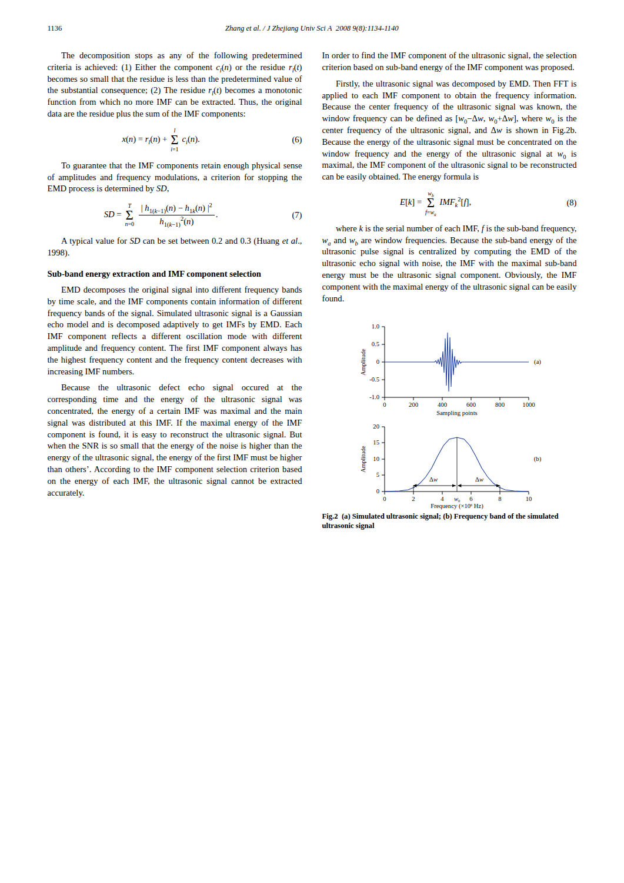1136 Zhang et al. / J Zhejiang Univ Sci A 2008 9(8):1134-1140
The decomposition stops as any of the following predetermined criteria is achieved: (1) Either the component cl(n) or the residue rl(t) becomes so small that the residue is less than the predetermined value of the substantial consequence; (2) The residue rl(t) becomes a monotonic function from which no more IMF can be extracted. Thus, the original data are the residue plus the sum of the IMF components:
x(n) = rl(n) + l Σ i=1 ci(n). (6)
To guarantee that the IMF components retain enough physical sense of amplitudes and frequency modulations, a criterion for stopping the EMD process is determined by SD,
SD = T Σ n=0 | h1(k−1)(n) − h1k(n) |2 h1(k−1)2(n) . (7)
A typical value for SD can be set between 0.2 and 0.3 (Huang et al., 1998).
Sub-band energy extraction and IMF component selection
EMD decomposes the original signal into different frequency bands by time scale, and the IMF components contain information of different frequency bands of the signal. Simulated ultrasonic signal is a Gaussian echo model and is decomposed adaptively to get IMFs by EMD. Each IMF component reflects a different oscillation mode with different amplitude and frequency content. The first IMF component always has the highest frequency content and the frequency content decreases with increasing IMF numbers.
Because the ultrasonic defect echo signal occured at the corresponding time and the energy of the ultrasonic signal was concentrated, the energy of a certain IMF was maximal and the main signal was distributed at this IMF. If the maximal energy of the IMF component is found, it is easy to reconstruct the ultrasonic signal. But when the SNR is so small that the energy of the noise is higher than the energy of the ultrasonic signal, the energy of the first IMF must be higher than others’. According to the IMF component selection criterion based on the energy of each IMF, the ultrasonic signal cannot be extracted accurately.
In order to find the IMF component of the ultrasonic signal, the selection criterion based on sub-band energy of the IMF component was proposed.
Firstly, the ultrasonic signal was decomposed by EMD. Then FFT is applied to each IMF component to obtain the frequency information. Because the center frequency of the ultrasonic signal was known, the window frequency can be defined as [w0−Δw, w0+Δw], where w0 is the center frequency of the ultrasonic signal, and Δw is shown in Fig.2b. Because the energy of the ultrasonic signal must be concentrated on the window frequency and the energy of the ultrasonic signal at w0 is maximal, the IMF component of the ultrasonic signal to be reconstructed can be easily obtained. The energy formula is
E[k] = wb Σ f=wa IMFk2[f], (8)
where k is the serial number of each IMF, f is the sub-band frequency, wa and wb are window frequencies. Because the sub-band energy of the ultrasonic pulse signal is centralized by computing the EMD of the ultrasonic echo signal with noise, the IMF with the maximal sub-band energy must be the ultrasonic signal component. Obviously, the IMF component with the maximal energy of the ultrasonic signal can be easily found.
1.0 0.5 0 -0.5 -1.0 0 200 400 600 800 1000 Sampling points Amplitude (a) 20 15 10 5 0 0 2 4 6 8 10 Frequency (×106 Hz) Amplitude (b) w0 Δw Δw
Fig.2 (a) Simulated ultrasonic signal; (b) Frequency band of the simulated ultrasonic signal